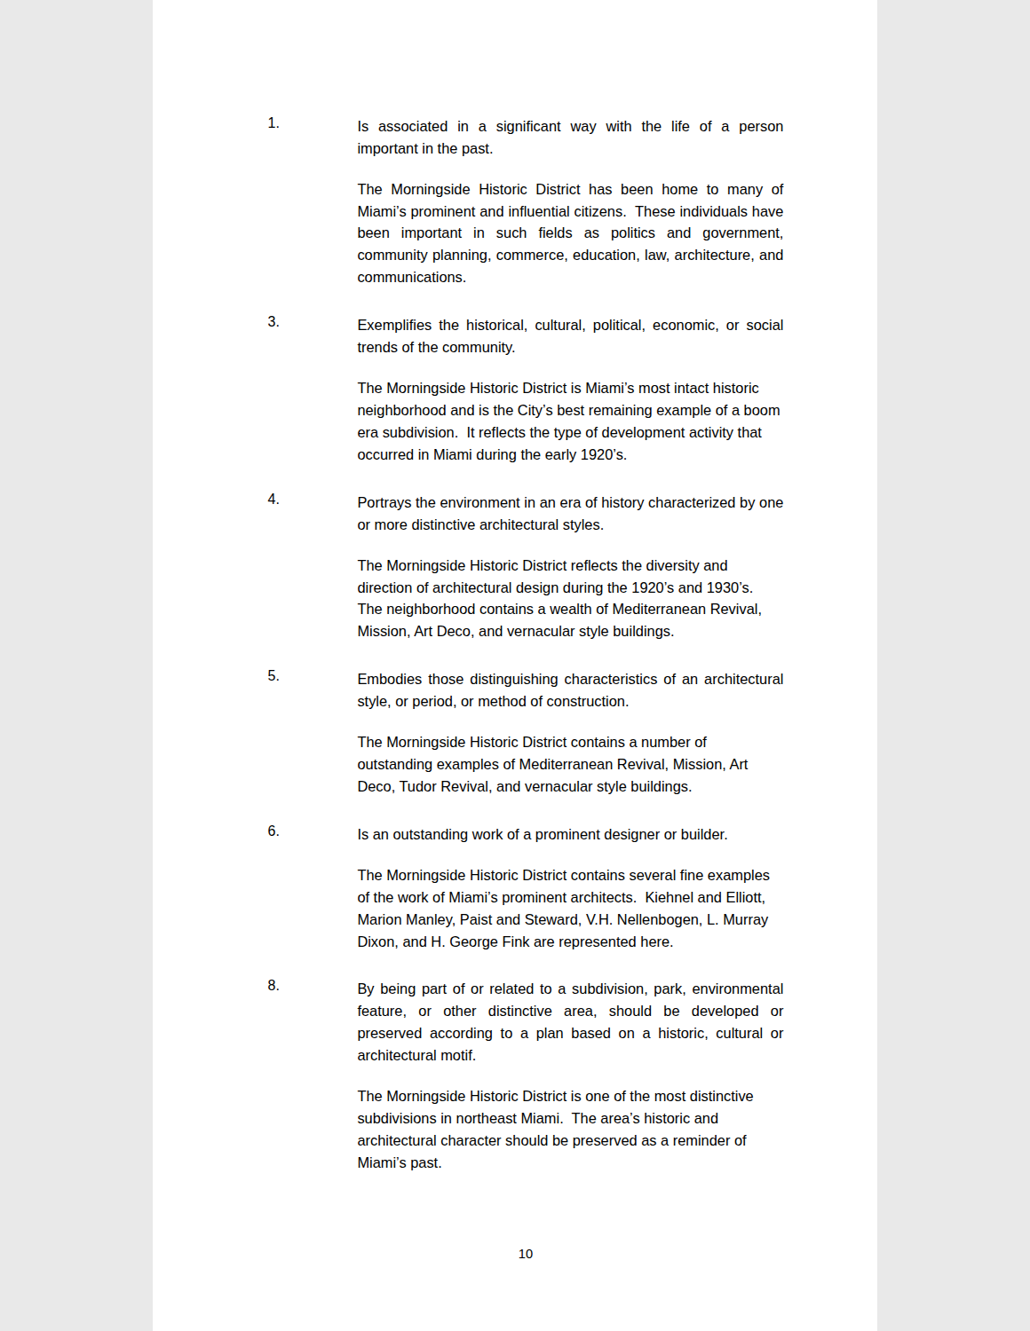1.
Is associated in a significant way with the life of a person important in the past.
The Morningside Historic District has been home to many of Miami’s prominent and influential citizens. These individuals have been important in such fields as politics and government, community planning, commerce, education, law, architecture, and communications.
3.
Exemplifies the historical, cultural, political, economic, or social trends of the community.
The Morningside Historic District is Miami’s most intact historic neighborhood and is the City’s best remaining example of a boom era subdivision. It reflects the type of development activity that occurred in Miami during the early 1920’s.
4.
Portrays the environment in an era of history characterized by one or more distinctive architectural styles.
The Morningside Historic District reflects the diversity and direction of architectural design during the 1920’s and 1930’s. The neighborhood contains a wealth of Mediterranean Revival, Mission, Art Deco, and vernacular style buildings.
5.
Embodies those distinguishing characteristics of an architectural style, or period, or method of construction.
The Morningside Historic District contains a number of outstanding examples of Mediterranean Revival, Mission, Art Deco, Tudor Revival, and vernacular style buildings.
6.
Is an outstanding work of a prominent designer or builder.
The Morningside Historic District contains several fine examples of the work of Miami’s prominent architects. Kiehnel and Elliott, Marion Manley, Paist and Steward, V.H. Nellenbogen, L. Murray Dixon, and H. George Fink are represented here.
8.
By being part of or related to a subdivision, park, environmental feature, or other distinctive area, should be developed or preserved according to a plan based on a historic, cultural or architectural motif.
The Morningside Historic District is one of the most distinctive subdivisions in northeast Miami. The area’s historic and architectural character should be preserved as a reminder of Miami’s past.
10